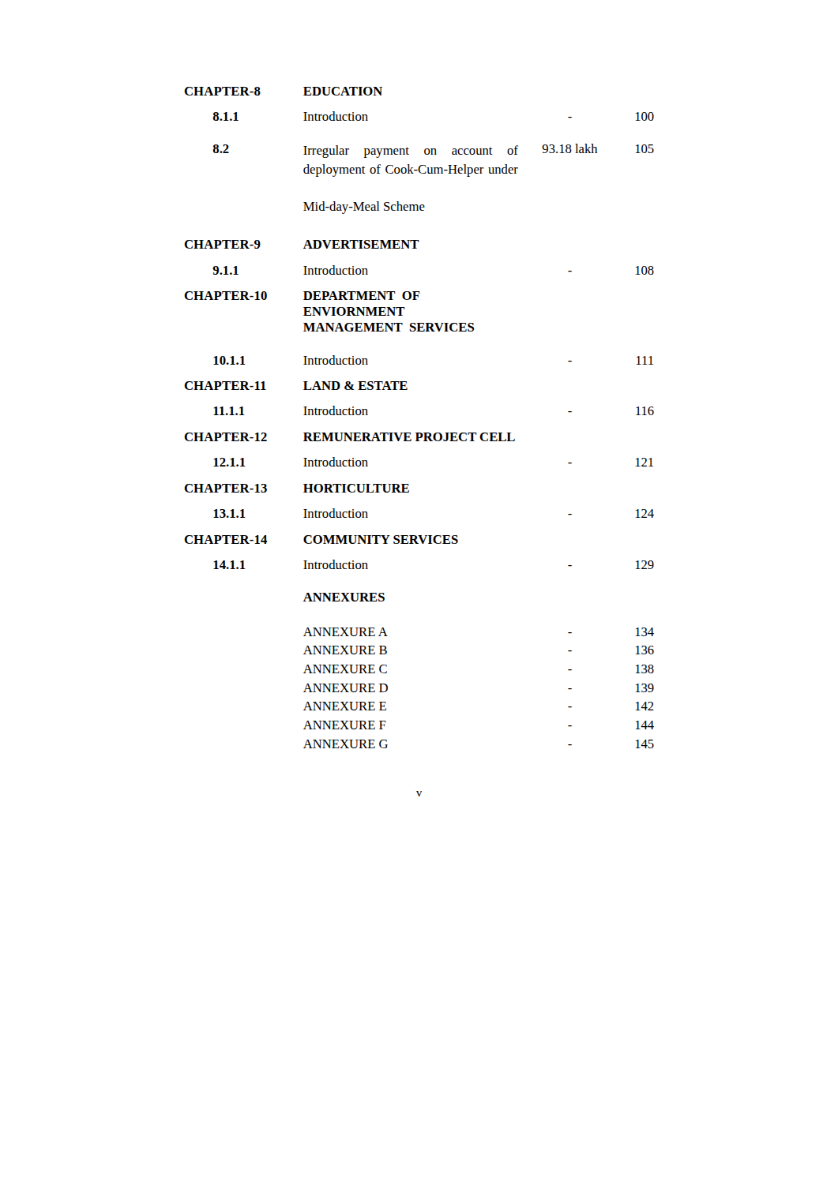| CHAPTER-8 | EDUCATION | | |
| 8.1.1 | Introduction | - | 100 |
| 8.2 | Irregular payment on account of deployment of Cook-Cum-Helper under Mid-day-Meal Scheme | 93.18 lakh | 105 |
| CHAPTER-9 | ADVERTISEMENT | | |
| 9.1.1 | Introduction | - | 108 |
| CHAPTER-10 | DEPARTMENT OF ENVIORNMENT MANAGEMENT SERVICES | | |
| 10.1.1 | Introduction | - | 111 |
| CHAPTER-11 | LAND & ESTATE | | |
| 11.1.1 | Introduction | - | 116 |
| CHAPTER-12 | REMUNERATIVE PROJECT CELL | | |
| 12.1.1 | Introduction | - | 121 |
| CHAPTER-13 | HORTICULTURE | | |
| 13.1.1 | Introduction | - | 124 |
| CHAPTER-14 | COMMUNITY SERVICES | | |
| 14.1.1 | Introduction | - | 129 |
| | ANNEXURES | | |
| | ANNEXURE A | - | 134 |
| | ANNEXURE B | - | 136 |
| | ANNEXURE C | - | 138 |
| | ANNEXURE D | - | 139 |
| | ANNEXURE E | - | 142 |
| | ANNEXURE F | - | 144 |
| | ANNEXURE G | - | 145 |
v